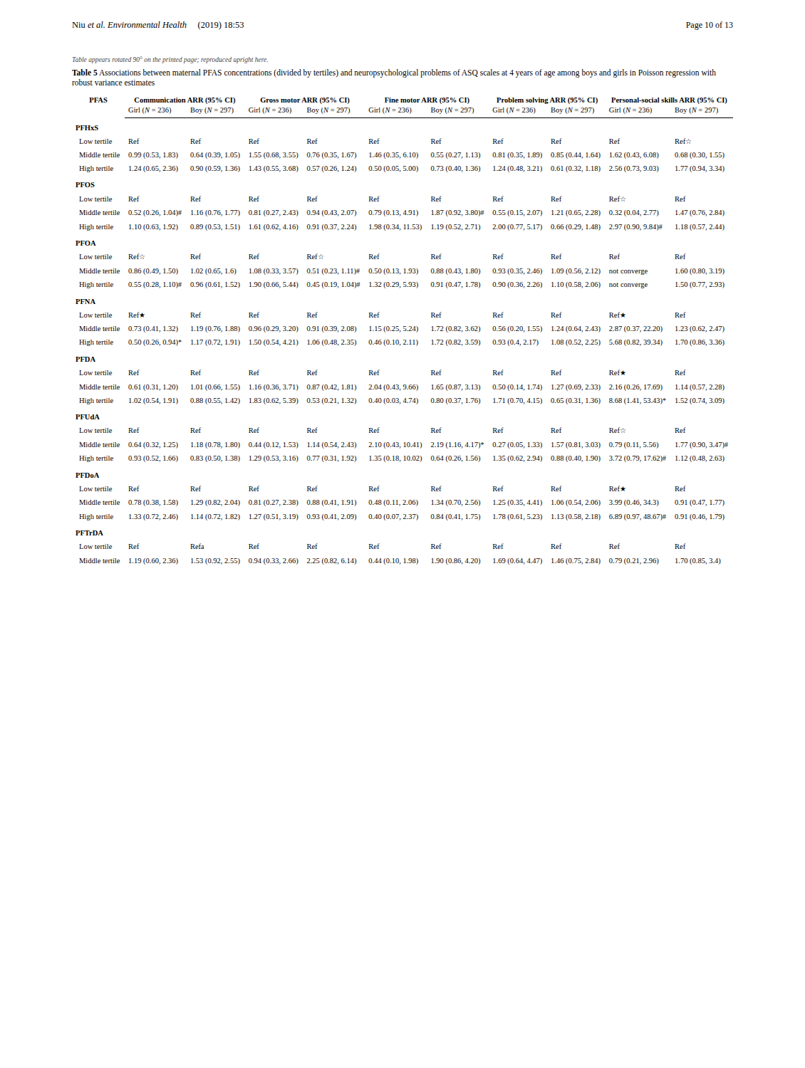Niu et al. Environmental Health (2019) 18:53
Page 10 of 13
Table appears rotated 90° on the printed page; reproduced upright here.
Table 5 Associations between maternal PFAS concentrations (divided by tertiles) and neuropsychological problems of ASQ scales at 4 years of age among boys and girls in Poisson regression with robust variance estimates
| PFAS | Communication ARR (95% CI) | Gross motor ARR (95% CI) | Fine motor ARR (95% CI) | Problem solving ARR (95% CI) | Personal-social skills ARR (95% CI) |
| --- | --- | --- | --- | --- | --- |
| Girl ( N = 236) | Boy ( N = 297) | Girl ( N = 236) | Boy ( N = 297) | Girl ( N = 236) | Boy ( N = 297) | Girl ( N = 236) | Boy ( N = 297) | Girl ( N = 236) | Boy ( N = 297) |
| PFHxS |
| Low tertile | Ref | Ref | Ref | Ref | Ref | Ref | Ref | Ref | Ref | Ref ☆ |
| Middle tertile | 0.99 (0.53, 1.83) | 0.64 (0.39, 1.05) | 1.55 (0.68, 3.55) | 0.76 (0.35, 1.67) | 1.46 (0.35, 6.10) | 0.55 (0.27, 1.13) | 0.81 (0.35, 1.89) | 0.85 (0.44, 1.64) | 1.62 (0.43, 6.08) | 0.68 (0.30, 1.55) |
| High tertile | 1.24 (0.65, 2.36) | 0.90 (0.59, 1.36) | 1.43 (0.55, 3.68) | 0.57 (0.26, 1.24) | 0.50 (0.05, 5.00) | 0.73 (0.40, 1.36) | 1.24 (0.48, 3.21) | 0.61 (0.32, 1.18) | 2.56 (0.73, 9.03) | 1.77 (0.94, 3.34) |
| PFOS |
| Low tertile | Ref | Ref | Ref | Ref | Ref | Ref | Ref | Ref | Ref ☆ | Ref |
| Middle tertile | 0.52 (0.26, 1.04) # | 1.16 (0.76, 1.77) | 0.81 (0.27, 2.43) | 0.94 (0.43, 2.07) | 0.79 (0.13, 4.91) | 1.87 (0.92, 3.80) # | 0.55 (0.15, 2.07) | 1.21 (0.65, 2.28) | 0.32 (0.04, 2.77) | 1.47 (0.76, 2.84) |
| High tertile | 1.10 (0.63, 1.92) | 0.89 (0.53, 1.51) | 1.61 (0.62, 4.16) | 0.91 (0.37, 2.24) | 1.98 (0.34, 11.53) | 1.19 (0.52, 2.71) | 2.00 (0.77, 5.17) | 0.66 (0.29, 1.48) | 2.97 (0.90, 9.84) # | 1.18 (0.57, 2.44) |
| PFOA |
| Low tertile | Ref ☆ | Ref | Ref | Ref ☆ | Ref | Ref | Ref | Ref | Ref | Ref |
| Middle tertile | 0.86 (0.49, 1.50) | 1.02 (0.65, 1.6) | 1.08 (0.33, 3.57) | 0.51 (0.23, 1.11) # | 0.50 (0.13, 1.93) | 0.88 (0.43, 1.80) | 0.93 (0.35, 2.46) | 1.09 (0.56, 2.12) | not converge | 1.60 (0.80, 3.19) |
| High tertile | 0.55 (0.28, 1.10) # | 0.96 (0.61, 1.52) | 1.90 (0.66, 5.44) | 0.45 (0.19, 1.04) # | 1.32 (0.29, 5.93) | 0.91 (0.47, 1.78) | 0.90 (0.36, 2.26) | 1.10 (0.58, 2.06) | not converge | 1.50 (0.77, 2.93) |
| PFNA |
| Low tertile | Ref ★ | Ref | Ref | Ref | Ref | Ref | Ref | Ref | Ref ★ | Ref |
| Middle tertile | 0.73 (0.41, 1.32) | 1.19 (0.76, 1.88) | 0.96 (0.29, 3.20) | 0.91 (0.39, 2.08) | 1.15 (0.25, 5.24) | 1.72 (0.82, 3.62) | 0.56 (0.20, 1.55) | 1.24 (0.64, 2.43) | 2.87 (0.37, 22.20) | 1.23 (0.62, 2.47) |
| High tertile | 0.50 (0.26, 0.94) * | 1.17 (0.72, 1.91) | 1.50 (0.54, 4.21) | 1.06 (0.48, 2.35) | 0.46 (0.10, 2.11) | 1.72 (0.82, 3.59) | 0.93 (0.4, 2.17) | 1.08 (0.52, 2.25) | 5.68 (0.82, 39.34) | 1.70 (0.86, 3.36) |
| PFDA |
| Low tertile | Ref | Ref | Ref | Ref | Ref | Ref | Ref | Ref | Ref ★ | Ref |
| Middle tertile | 0.61 (0.31, 1.20) | 1.01 (0.66, 1.55) | 1.16 (0.36, 3.71) | 0.87 (0.42, 1.81) | 2.04 (0.43, 9.66) | 1.65 (0.87, 3.13) | 0.50 (0.14, 1.74) | 1.27 (0.69, 2.33) | 2.16 (0.26, 17.69) | 1.14 (0.57, 2.28) |
| High tertile | 1.02 (0.54, 1.91) | 0.88 (0.55, 1.42) | 1.83 (0.62, 5.39) | 0.53 (0.21, 1.32) | 0.40 (0.03, 4.74) | 0.80 (0.37, 1.76) | 1.71 (0.70, 4.15) | 0.65 (0.31, 1.36) | 8.68 (1.41, 53.43) * | 1.52 (0.74, 3.09) |
| PFUdA |
| Low tertile | Ref | Ref | Ref | Ref | Ref | Ref | Ref | Ref | Ref ☆ | Ref |
| Middle tertile | 0.64 (0.32, 1.25) | 1.18 (0.78, 1.80) | 0.44 (0.12, 1.53) | 1.14 (0.54, 2.43) | 2.10 (0.43, 10.41) | 2.19 (1.16, 4.17) * | 0.27 (0.05, 1.33) | 1.57 (0.81, 3.03) | 0.79 (0.11, 5.56) | 1.77 (0.90, 3.47) # |
| High tertile | 0.93 (0.52, 1.66) | 0.83 (0.50, 1.38) | 1.29 (0.53, 3.16) | 0.77 (0.31, 1.92) | 1.35 (0.18, 10.02) | 0.64 (0.26, 1.56) | 1.35 (0.62, 2.94) | 0.88 (0.40, 1.90) | 3.72 (0.79, 17.62) # | 1.12 (0.48, 2.63) |
| PFDoA |
| Low tertile | Ref | Ref | Ref | Ref | Ref | Ref | Ref | Ref | Ref ★ | Ref |
| Middle tertile | 0.78 (0.38, 1.58) | 1.29 (0.82, 2.04) | 0.81 (0.27, 2.38) | 0.88 (0.41, 1.91) | 0.48 (0.11, 2.06) | 1.34 (0.70, 2.56) | 1.25 (0.35, 4.41) | 1.06 (0.54, 2.06) | 3.99 (0.46, 34.3) | 0.91 (0.47, 1.77) |
| High tertile | 1.33 (0.72, 2.46) | 1.14 (0.72, 1.82) | 1.27 (0.51, 3.19) | 0.93 (0.41, 2.09) | 0.40 (0.07, 2.37) | 0.84 (0.41, 1.75) | 1.78 (0.61, 5.23) | 1.13 (0.58, 2.18) | 6.89 (0.97, 48.67) # | 0.91 (0.46, 1.79) |
| PFTrDA |
| Low tertile | Ref | Ref a | Ref | Ref | Ref | Ref | Ref | Ref | Ref | Ref |
| Middle tertile | 1.19 (0.60, 2.36) | 1.53 (0.92, 2.55) | 0.94 (0.33, 2.66) | 2.25 (0.82, 6.14) | 0.44 (0.10, 1.98) | 1.90 (0.86, 4.20) | 1.69 (0.64, 4.47) | 1.46 (0.75, 2.84) | 0.79 (0.21, 2.96) | 1.70 (0.85, 3.4) |